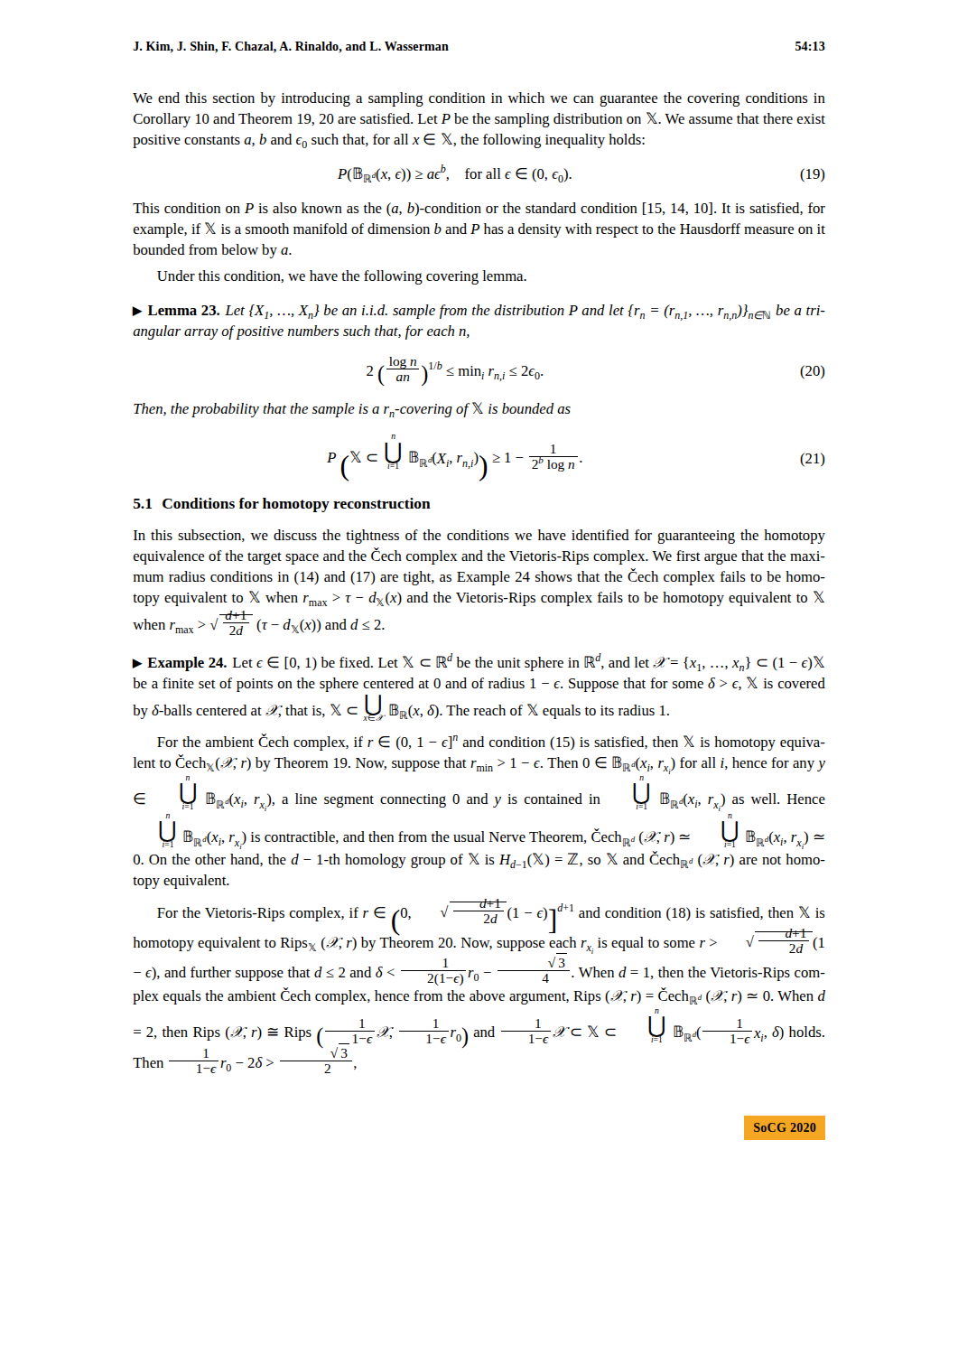J. Kim, J. Shin, F. Chazal, A. Rinaldo, and L. Wasserman
54:13
We end this section by introducing a sampling condition in which we can guarantee the covering conditions in Corollary 10 and Theorem 19, 20 are satisfied. Let P be the sampling distribution on 𝕏. We assume that there exist positive constants a, b and ϵ0 such that, for all x ∈ 𝕏, the following inequality holds:
P(𝔹ℝd(x, ϵ)) ≥ aϵb, for all ϵ ∈ (0, ϵ0).
(19)
This condition on P is also known as the (a, b)-condition or the standard condition [15, 14, 10]. It is satisfied, for example, if 𝕏 is a smooth manifold of dimension b and P has a density with respect to the Hausdorff measure on it bounded from below by a.
Under this condition, we have the following covering lemma.
Lemma 23. Let {X1, …, Xn} be an i.i.d. sample from the distribution P and let {rn = (rn,1, …, rn,n)}n∈ℕ be a triangular array of positive numbers such that, for each n,
2 (log n an)1/b ≤ mini rn,i ≤ 2ϵ0.
(20)
Then, the probability that the sample is a rn-covering of 𝕏 is bounded as
P (𝕏 ⊂ n⋃i=1 𝔹ℝd(Xi, rn,i)) ≥ 1 − 12b log n.
(21)
5.1 Conditions for homotopy reconstruction
In this subsection, we discuss the tightness of the conditions we have identified for guaranteeing the homotopy equivalence of the target space and the Čech complex and the Vietoris-Rips complex. We first argue that the maximum radius conditions in (14) and (17) are tight, as Example 24 shows that the Čech complex fails to be homotopy equivalent to 𝕏 when rmax > τ − d𝕏(x) and the Vietoris-Rips complex fails to be homotopy equivalent to 𝕏 when rmax > √d+12d (τ − d𝕏(x)) and d ≤ 2.
Example 24. Let ϵ ∈ [0, 1) be fixed. Let 𝕏 ⊂ ℝd be the unit sphere in ℝd, and let 𝒳 = {x1, …, xn} ⊂ (1 − ϵ)𝕏 be a finite set of points on the sphere centered at 0 and of radius 1 − ϵ. Suppose that for some δ > ϵ, 𝕏 is covered by δ-balls centered at 𝒳, that is, 𝕏 ⊂ ⋃x∈𝒳 𝔹ℝ(x, δ). The reach of 𝕏 equals to its radius 1.
For the ambient Čech complex, if r ∈ (0, 1 − ϵ]n and condition (15) is satisfied, then 𝕏 is homotopy equivalent to Čech𝕏(𝒳, r) by Theorem 19. Now, suppose that rmin > 1 − ϵ. Then 0 ∈ 𝔹ℝd(xi, rxi) for all i, hence for any y ∈ n⋃i=1 𝔹ℝd(xi, rxi), a line segment connecting 0 and y is contained in n⋃i=1 𝔹ℝd(xi, rxi) as well. Hence n⋃i=1 𝔹ℝd(xi, rxi) is contractible, and then from the usual Nerve Theorem, Čechℝd (𝒳, r) ≃ n⋃i=1 𝔹ℝd(xi, rxi) ≃ 0. On the other hand, the d − 1-th homology group of 𝕏 is Hd−1(𝕏) = ℤ, so 𝕏 and Čechℝd (𝒳, r) are not homotopy equivalent.
For the Vietoris-Rips complex, if r ∈ (0, √d+12d(1 − ϵ)]d+1 and condition (18) is satisfied, then 𝕏 is homotopy equivalent to Rips𝕏 (𝒳, r) by Theorem 20. Now, suppose each rxi is equal to some r > √d+12d(1 − ϵ), and further suppose that d ≤ 2 and δ < 12(1−ϵ) r0 − √34. When d = 1, then the Vietoris-Rips complex equals the ambient Čech complex, hence from the above argument, Rips (𝒳, r) = Čechℝd (𝒳, r) ≃ 0. When d = 2, then Rips (𝒳, r) ≅ Rips (11−ϵ 𝒳, 11−ϵ r0) and 11−ϵ 𝒳 ⊂ 𝕏 ⊂ n⋃i=1 𝔹ℝd(11−ϵ xi, δ) holds. Then 11−ϵ r0 − 2δ > √32,
So CG 2020